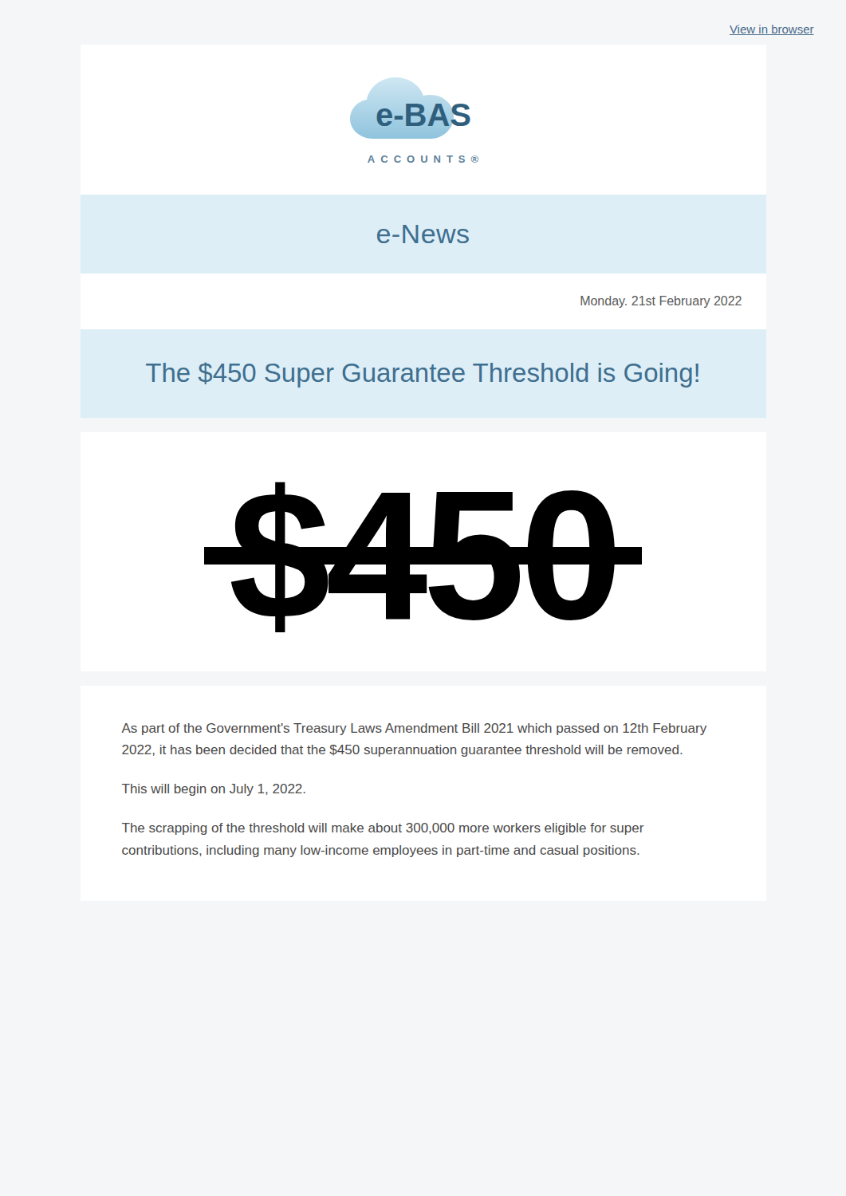View in browser
e-BAS
ACCOUNTS®
e-News
Monday. 21st February 2022
The $450 Super Guarantee Threshold is Going!
$450
As part of the Government's Treasury Laws Amendment Bill 2021 which passed on 12th February 2022, it has been decided that the $450 superannuation guarantee threshold will be removed.
This will begin on July 1, 2022.
The scrapping of the threshold will make about 300,000 more workers eligible for super contributions, including many low-income employees in part-time and casual positions.